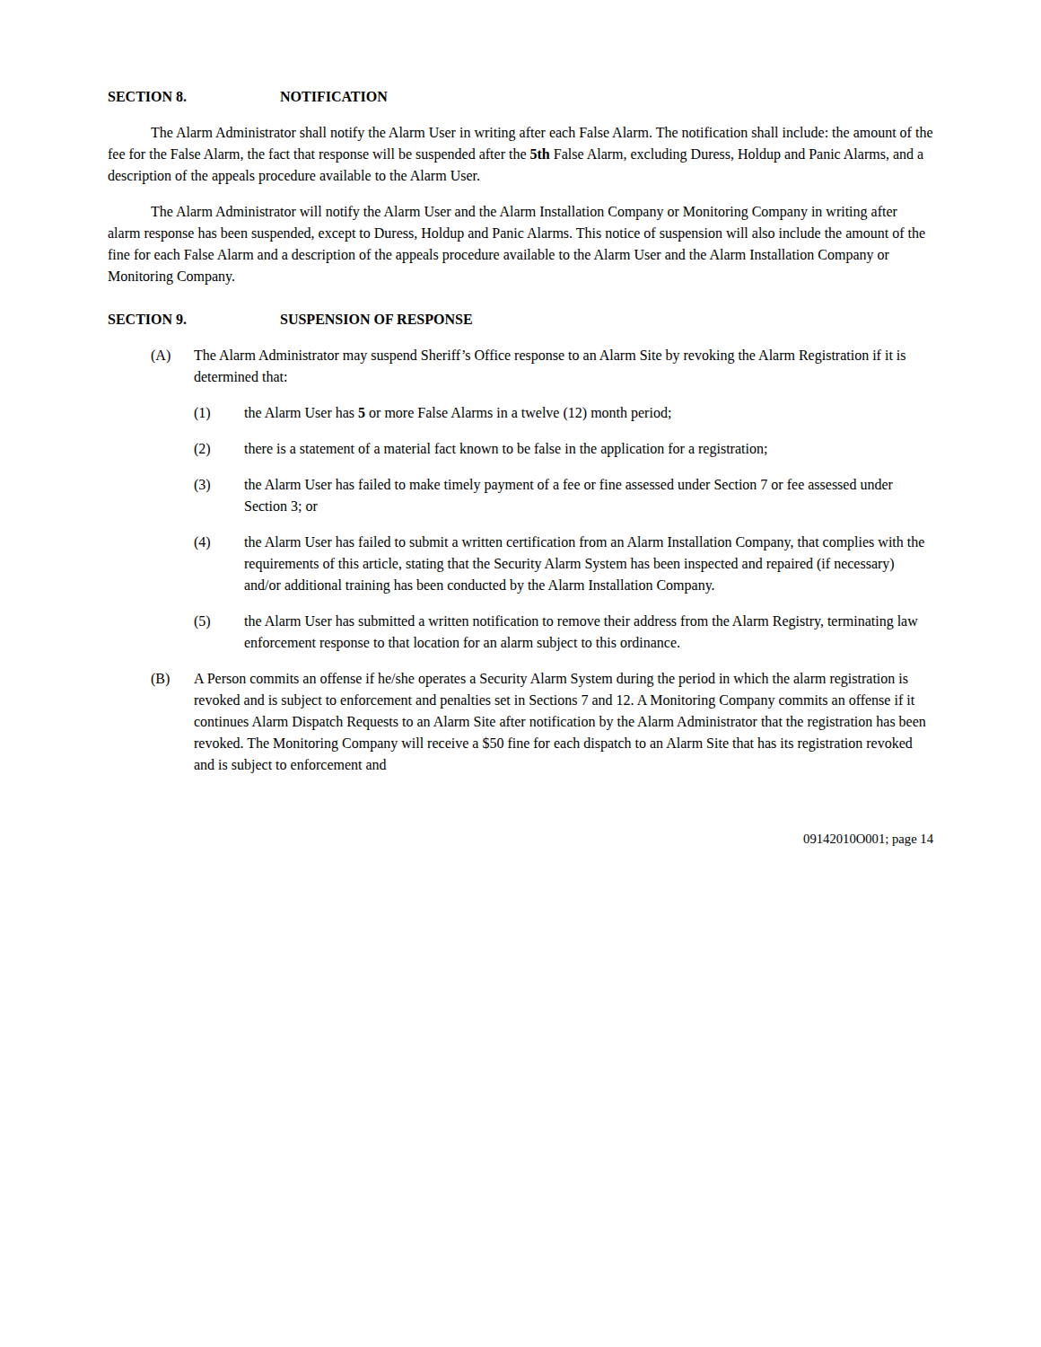SECTION 8. NOTIFICATION
The Alarm Administrator shall notify the Alarm User in writing after each False Alarm. The notification shall include: the amount of the fee for the False Alarm, the fact that response will be suspended after the 5th False Alarm, excluding Duress, Holdup and Panic Alarms, and a description of the appeals procedure available to the Alarm User.
The Alarm Administrator will notify the Alarm User and the Alarm Installation Company or Monitoring Company in writing after alarm response has been suspended, except to Duress, Holdup and Panic Alarms. This notice of suspension will also include the amount of the fine for each False Alarm and a description of the appeals procedure available to the Alarm User and the Alarm Installation Company or Monitoring Company.
SECTION 9. SUSPENSION OF RESPONSE
(A) The Alarm Administrator may suspend Sheriff’s Office response to an Alarm Site by revoking the Alarm Registration if it is determined that:
(1) the Alarm User has 5 or more False Alarms in a twelve (12) month period;
(2) there is a statement of a material fact known to be false in the application for a registration;
(3) the Alarm User has failed to make timely payment of a fee or fine assessed under Section 7 or fee assessed under Section 3; or
(4) the Alarm User has failed to submit a written certification from an Alarm Installation Company, that complies with the requirements of this article, stating that the Security Alarm System has been inspected and repaired (if necessary) and/or additional training has been conducted by the Alarm Installation Company.
(5) the Alarm User has submitted a written notification to remove their address from the Alarm Registry, terminating law enforcement response to that location for an alarm subject to this ordinance.
(B) A Person commits an offense if he/she operates a Security Alarm System during the period in which the alarm registration is revoked and is subject to enforcement and penalties set in Sections 7 and 12. A Monitoring Company commits an offense if it continues Alarm Dispatch Requests to an Alarm Site after notification by the Alarm Administrator that the registration has been revoked. The Monitoring Company will receive a $50 fine for each dispatch to an Alarm Site that has its registration revoked and is subject to enforcement and
09142010O001; page 14